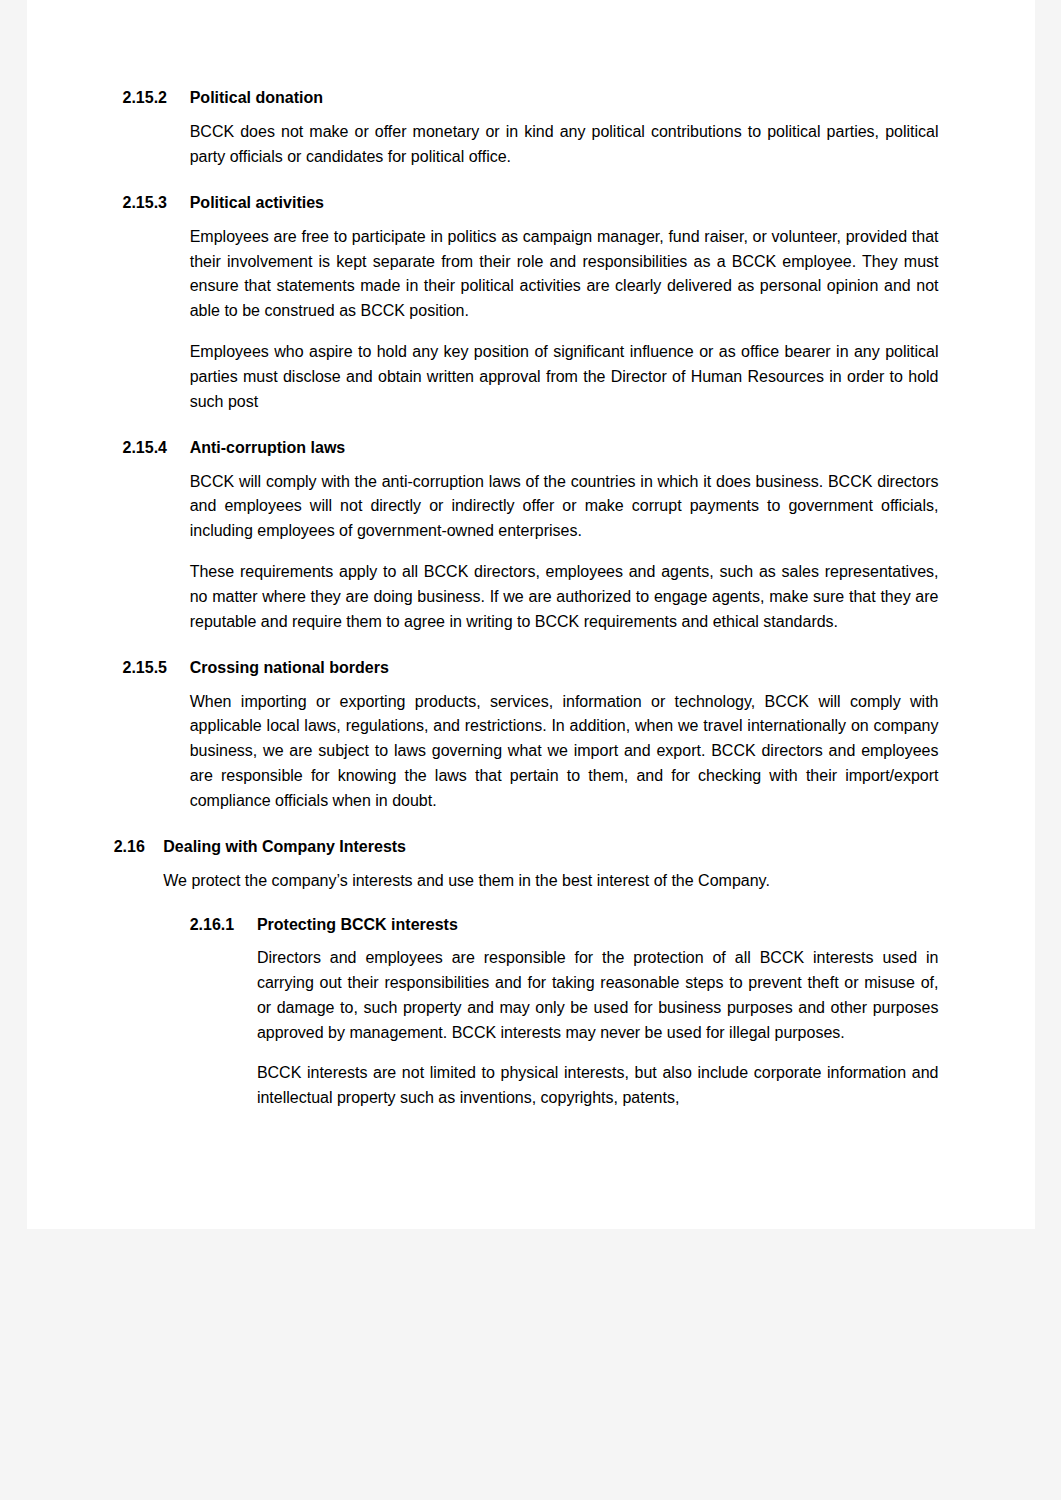2.15.2 Political donation
BCCK does not make or offer monetary or in kind any political contributions to political parties, political party officials or candidates for political office.
2.15.3 Political activities
Employees are free to participate in politics as campaign manager, fund raiser, or volunteer, provided that their involvement is kept separate from their role and responsibilities as a BCCK employee. They must ensure that statements made in their political activities are clearly delivered as personal opinion and not able to be construed as BCCK position.
Employees who aspire to hold any key position of significant influence or as office bearer in any political parties must disclose and obtain written approval from the Director of Human Resources in order to hold such post
2.15.4 Anti-corruption laws
BCCK will comply with the anti-corruption laws of the countries in which it does business. BCCK directors and employees will not directly or indirectly offer or make corrupt payments to government officials, including employees of government-owned enterprises.
These requirements apply to all BCCK directors, employees and agents, such as sales representatives, no matter where they are doing business. If we are authorized to engage agents, make sure that they are reputable and require them to agree in writing to BCCK requirements and ethical standards.
2.15.5 Crossing national borders
When importing or exporting products, services, information or technology, BCCK will comply with applicable local laws, regulations, and restrictions. In addition, when we travel internationally on company business, we are subject to laws governing what we import and export. BCCK directors and employees are responsible for knowing the laws that pertain to them, and for checking with their import/export compliance officials when in doubt.
2.16 Dealing with Company Interests
We protect the company’s interests and use them in the best interest of the Company.
2.16.1 Protecting BCCK interests
Directors and employees are responsible for the protection of all BCCK interests used in carrying out their responsibilities and for taking reasonable steps to prevent theft or misuse of, or damage to, such property and may only be used for business purposes and other purposes approved by management. BCCK interests may never be used for illegal purposes.
BCCK interests are not limited to physical interests, but also include corporate information and intellectual property such as inventions, copyrights, patents,